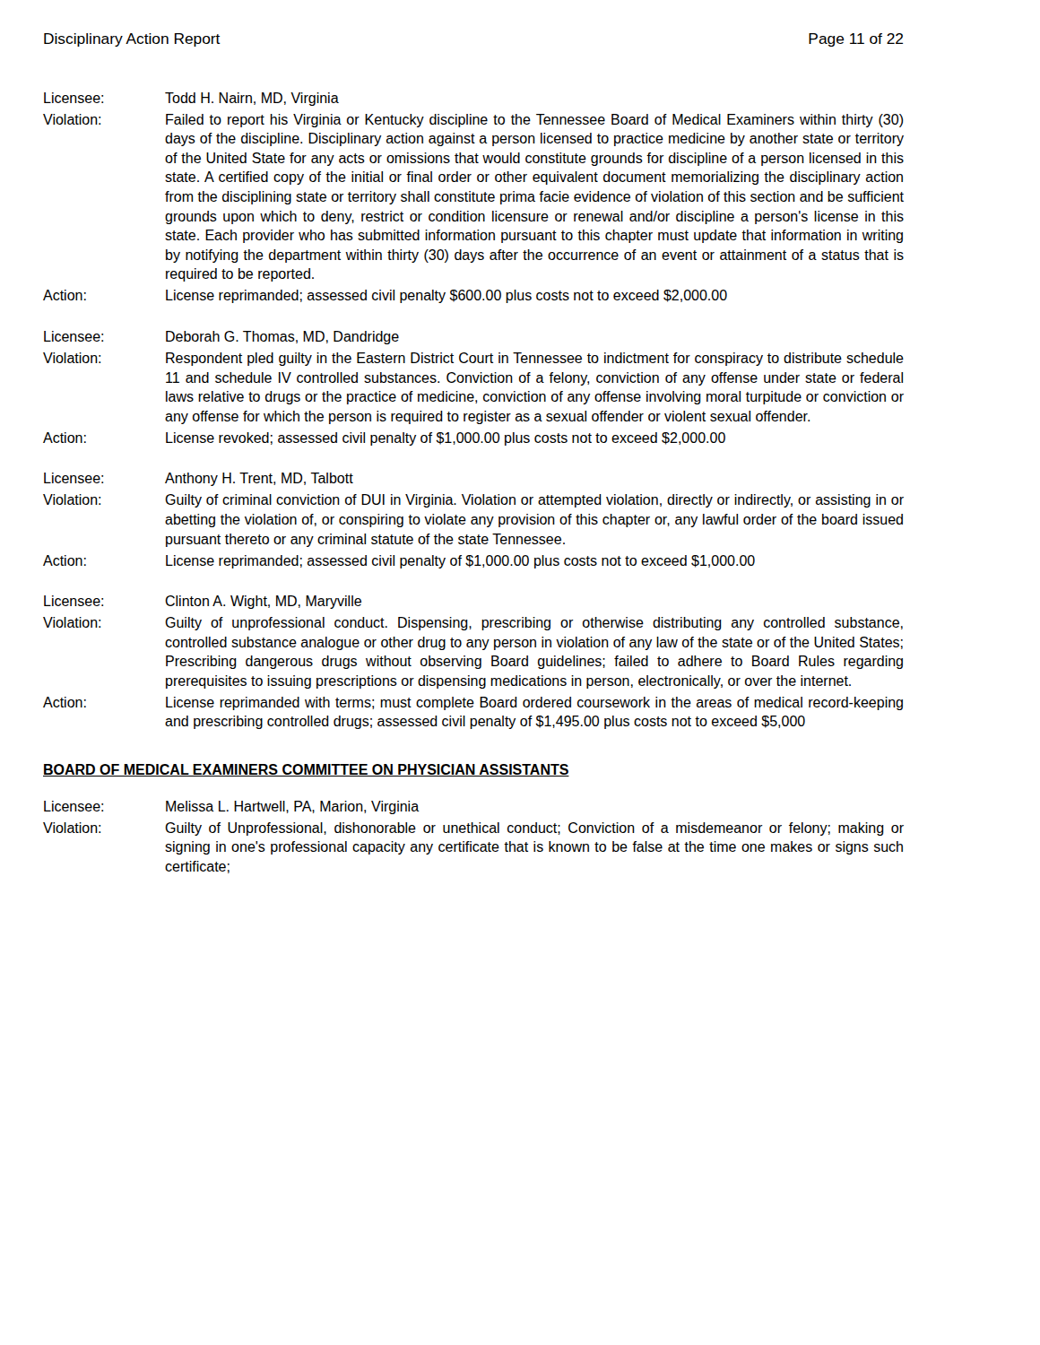Disciplinary Action Report Page 11 of 22
Licensee:
Todd H. Nairn, MD, Virginia
Violation:
Failed to report his Virginia or Kentucky discipline to the Tennessee Board of Medical Examiners within thirty (30) days of the discipline. Disciplinary action against a person licensed to practice medicine by another state or territory of the United State for any acts or omissions that would constitute grounds for discipline of a person licensed in this state. A certified copy of the initial or final order or other equivalent document memorializing the disciplinary action from the disciplining state or territory shall constitute prima facie evidence of violation of this section and be sufficient grounds upon which to deny, restrict or condition licensure or renewal and/or discipline a person's license in this state. Each provider who has submitted information pursuant to this chapter must update that information in writing by notifying the department within thirty (30) days after the occurrence of an event or attainment of a status that is required to be reported.
Action:
License reprimanded; assessed civil penalty $600.00 plus costs not to exceed $2,000.00
Licensee:
Deborah G. Thomas, MD, Dandridge
Violation:
Respondent pled guilty in the Eastern District Court in Tennessee to indictment for conspiracy to distribute schedule 11 and schedule IV controlled substances. Conviction of a felony, conviction of any offense under state or federal laws relative to drugs or the practice of medicine, conviction of any offense involving moral turpitude or conviction or any offense for which the person is required to register as a sexual offender or violent sexual offender.
Action:
License revoked; assessed civil penalty of $1,000.00 plus costs not to exceed $2,000.00
Licensee:
Anthony H. Trent, MD, Talbott
Violation:
Guilty of criminal conviction of DUI in Virginia. Violation or attempted violation, directly or indirectly, or assisting in or abetting the violation of, or conspiring to violate any provision of this chapter or, any lawful order of the board issued pursuant thereto or any criminal statute of the state Tennessee.
Action:
License reprimanded; assessed civil penalty of $1,000.00 plus costs not to exceed $1,000.00
Licensee:
Clinton A. Wight, MD, Maryville
Violation:
Guilty of unprofessional conduct. Dispensing, prescribing or otherwise distributing any controlled substance, controlled substance analogue or other drug to any person in violation of any law of the state or of the United States; Prescribing dangerous drugs without observing Board guidelines; failed to adhere to Board Rules regarding prerequisites to issuing prescriptions or dispensing medications in person, electronically, or over the internet.
Action:
License reprimanded with terms; must complete Board ordered coursework in the areas of medical record-keeping and prescribing controlled drugs; assessed civil penalty of $1,495.00 plus costs not to exceed $5,000
BOARD OF MEDICAL EXAMINERS COMMITTEE ON PHYSICIAN ASSISTANTS
Licensee:
Melissa L. Hartwell, PA, Marion, Virginia
Violation:
Guilty of Unprofessional, dishonorable or unethical conduct; Conviction of a misdemeanor or felony; making or signing in one's professional capacity any certificate that is known to be false at the time one makes or signs such certificate;